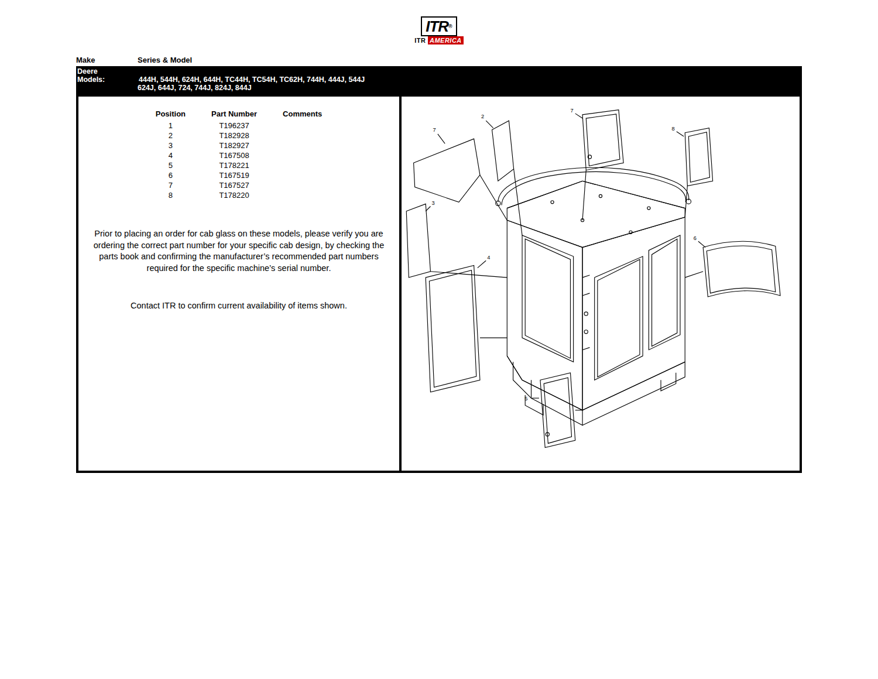ITR®
ITR AMERICA
Make
Series & Model
Deere
Models:
444H, 544H, 624H, 644H, TC44H, TC54H, TC62H, 744H, 444J, 544J
624J, 644J, 724, 744J, 824J, 844J
| Position | Part Number | Comments |
| --- | --- | --- |
| 1 | T196237 | |
| 2 | T182928 | |
| 3 | T182927 | |
| 4 | T167508 | |
| 5 | T178221 | |
| 6 | T167519 | |
| 7 | T167527 | |
| 8 | T178220 | |
Prior to placing an order for cab glass on these models, please verify you are ordering the correct part number for your specific cab design, by checking the parts book and confirming the manufacturer’s recommended part numbers required for the specific machine’s serial number.
Contact ITR to confirm current availability of items shown.
7 2 7 8 3 4 6 5